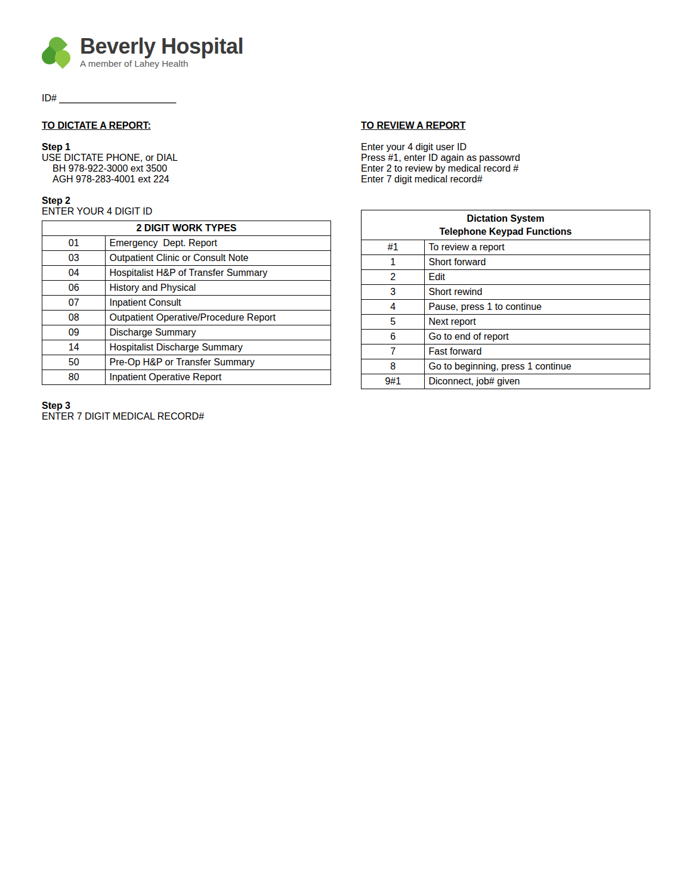Beverly Hospital
A member of Lahey Health
ID# ______________________
TO DICTATE A REPORT:
Step 1
USE DICTATE PHONE, or DIAL
BH 978-922-3000 ext 3500
AGH 978-283-4001 ext 224
Step 2
ENTER YOUR 4 DIGIT ID
| 2 DIGIT WORK TYPES |
| --- |
| 01 | Emergency Dept. Report |
| 03 | Outpatient Clinic or Consult Note |
| 04 | Hospitalist H&P of Transfer Summary |
| 06 | History and Physical |
| 07 | Inpatient Consult |
| 08 | Outpatient Operative/Procedure Report |
| 09 | Discharge Summary |
| 14 | Hospitalist Discharge Summary |
| 50 | Pre-Op H&P or Transfer Summary |
| 80 | Inpatient Operative Report |
Step 3
ENTER 7 DIGIT MEDICAL RECORD#
TO REVIEW A REPORT
Enter your 4 digit user ID
Press #1, enter ID again as passowrd
Enter 2 to review by medical record #
Enter 7 digit medical record#
| Dictation System Telephone Keypad Functions |
| --- |
| #1 | To review a report |
| 1 | Short forward |
| 2 | Edit |
| 3 | Short rewind |
| 4 | Pause, press 1 to continue |
| 5 | Next report |
| 6 | Go to end of report |
| 7 | Fast forward |
| 8 | Go to beginning, press 1 continue |
| 9#1 | Diconnect, job# given |